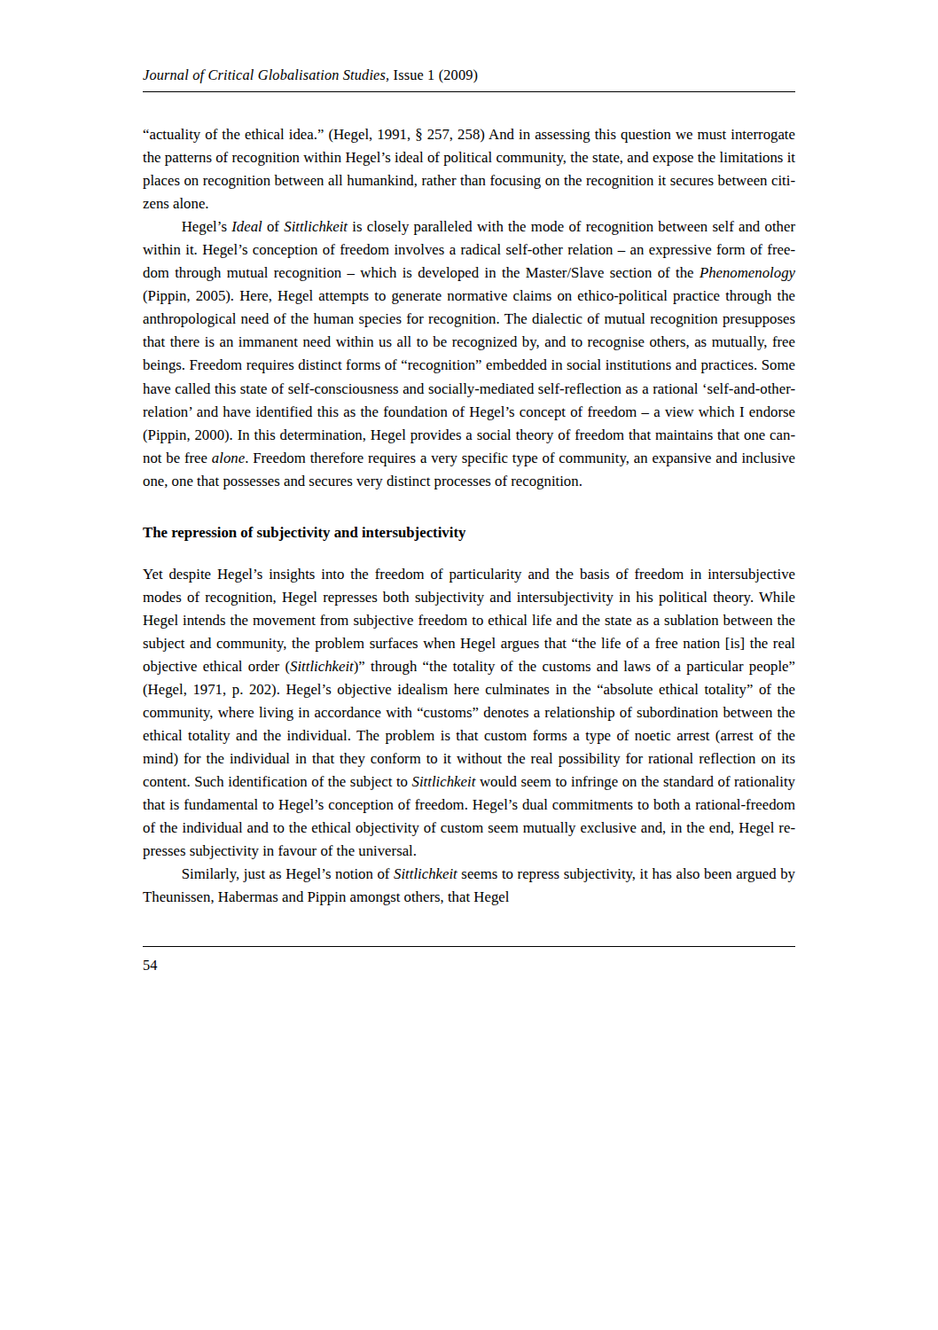Journal of Critical Globalisation Studies, Issue 1 (2009)
“actuality of the ethical idea.” (Hegel, 1991, § 257, 258) And in assessing this question we must interrogate the patterns of recognition within Hegel’s ideal of political community, the state, and expose the limitations it places on recognition between all humankind, rather than focusing on the recognition it secures between citizens alone.
Hegel’s Ideal of Sittlichkeit is closely paralleled with the mode of recognition between self and other within it. Hegel’s conception of freedom involves a radical self-other relation – an expressive form of freedom through mutual recognition – which is developed in the Master/Slave section of the Phenomenology (Pippin, 2005). Here, Hegel attempts to generate normative claims on ethico-political practice through the anthropological need of the human species for recognition. The dialectic of mutual recognition presupposes that there is an immanent need within us all to be recognized by, and to recognise others, as mutually, free beings. Freedom requires distinct forms of “recognition” embedded in social institutions and practices. Some have called this state of self-consciousness and socially-mediated self-reflection as a rational ‘self-and-other-relation’ and have identified this as the foundation of Hegel’s concept of freedom – a view which I endorse (Pippin, 2000). In this determination, Hegel provides a social theory of freedom that maintains that one cannot be free alone. Freedom therefore requires a very specific type of community, an expansive and inclusive one, one that possesses and secures very distinct processes of recognition.
The repression of subjectivity and intersubjectivity
Yet despite Hegel’s insights into the freedom of particularity and the basis of freedom in intersubjective modes of recognition, Hegel represses both subjectivity and intersubjectivity in his political theory. While Hegel intends the movement from subjective freedom to ethical life and the state as a sublation between the subject and community, the problem surfaces when Hegel argues that “the life of a free nation [is] the real objective ethical order (Sittlichkeit)” through “the totality of the customs and laws of a particular people” (Hegel, 1971, p. 202). Hegel’s objective idealism here culminates in the “absolute ethical totality” of the community, where living in accordance with “customs” denotes a relationship of subordination between the ethical totality and the individual. The problem is that custom forms a type of noetic arrest (arrest of the mind) for the individual in that they conform to it without the real possibility for rational reflection on its content. Such identification of the subject to Sittlichkeit would seem to infringe on the standard of rationality that is fundamental to Hegel’s conception of freedom. Hegel’s dual commitments to both a rational-freedom of the individual and to the ethical objectivity of custom seem mutually exclusive and, in the end, Hegel represses subjectivity in favour of the universal.
Similarly, just as Hegel’s notion of Sittlichkeit seems to repress subjectivity, it has also been argued by Theunissen, Habermas and Pippin amongst others, that Hegel
54